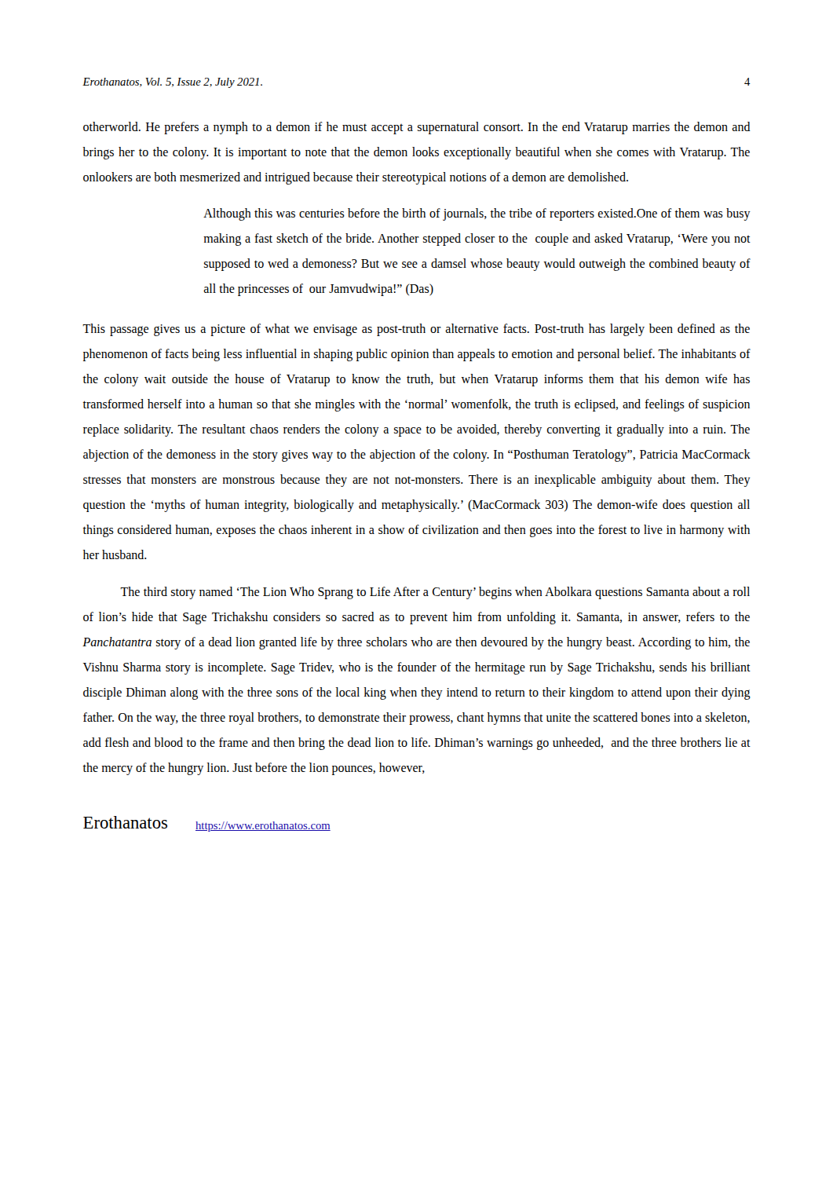Erothanatos, Vol. 5, Issue 2, July 2021. 4
otherworld. He prefers a nymph to a demon if he must accept a supernatural consort. In the end Vratarup marries the demon and brings her to the colony. It is important to note that the demon looks exceptionally beautiful when she comes with Vratarup. The onlookers are both mesmerized and intrigued because their stereotypical notions of a demon are demolished.
Although this was centuries before the birth of journals, the tribe of reporters existed.One of them was busy making a fast sketch of the bride. Another stepped closer to the couple and asked Vratarup, ‘Were you not supposed to wed a demoness? But we see a damsel whose beauty would outweigh the combined beauty of all the princesses of our Jamvudwipa!” (Das)
This passage gives us a picture of what we envisage as post-truth or alternative facts. Post-truth has largely been defined as the phenomenon of facts being less influential in shaping public opinion than appeals to emotion and personal belief. The inhabitants of the colony wait outside the house of Vratarup to know the truth, but when Vratarup informs them that his demon wife has transformed herself into a human so that she mingles with the ‘normal’ womenfolk, the truth is eclipsed, and feelings of suspicion replace solidarity. The resultant chaos renders the colony a space to be avoided, thereby converting it gradually into a ruin. The abjection of the demoness in the story gives way to the abjection of the colony. In “Posthuman Teratology”, Patricia MacCormack stresses that monsters are monstrous because they are not not-monsters. There is an inexplicable ambiguity about them. They question the ‘myths of human integrity, biologically and metaphysically.’ (MacCormack 303) The demon-wife does question all things considered human, exposes the chaos inherent in a show of civilization and then goes into the forest to live in harmony with her husband.
The third story named ‘The Lion Who Sprang to Life After a Century’ begins when Abolkara questions Samanta about a roll of lion’s hide that Sage Trichakshu considers so sacred as to prevent him from unfolding it. Samanta, in answer, refers to the Panchatantra story of a dead lion granted life by three scholars who are then devoured by the hungry beast. According to him, the Vishnu Sharma story is incomplete. Sage Tridev, who is the founder of the hermitage run by Sage Trichakshu, sends his brilliant disciple Dhiman along with the three sons of the local king when they intend to return to their kingdom to attend upon their dying father. On the way, the three royal brothers, to demonstrate their prowess, chant hymns that unite the scattered bones into a skeleton, add flesh and blood to the frame and then bring the dead lion to life. Dhiman’s warnings go unheeded, and the three brothers lie at the mercy of the hungry lion. Just before the lion pounces, however,
Erothanatos https://www.erothanatos.com